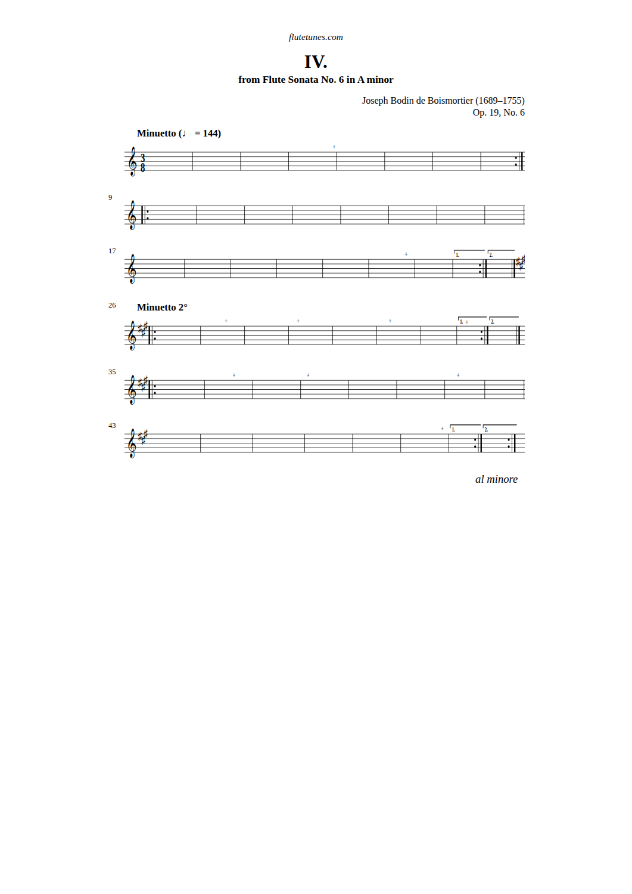flutetunes.com
IV.
from Flute Sonata No. 6 in A minor
Joseph Bodin de Boismortier (1689–1755)
Op. 19, No. 6
Minuetto (♩ = 144)
𝄞 3 8 +
9 𝄞
17 𝄞 + 1. 2. ♯ ♯ ♯
26
Minuetto 2°
𝄞 ♯ ♯ ♯ + + + 1. + 2.
35 𝄞 ♯ ♯ ♯ + + +
43 𝄞 ♯ ♯ ♯ + 1. 2.
al minore
Flute part. Minuetto in 3/8, quarter note equals 144. Minuetto secondo in A major (three sharps). Ends with the instruction "al minore".